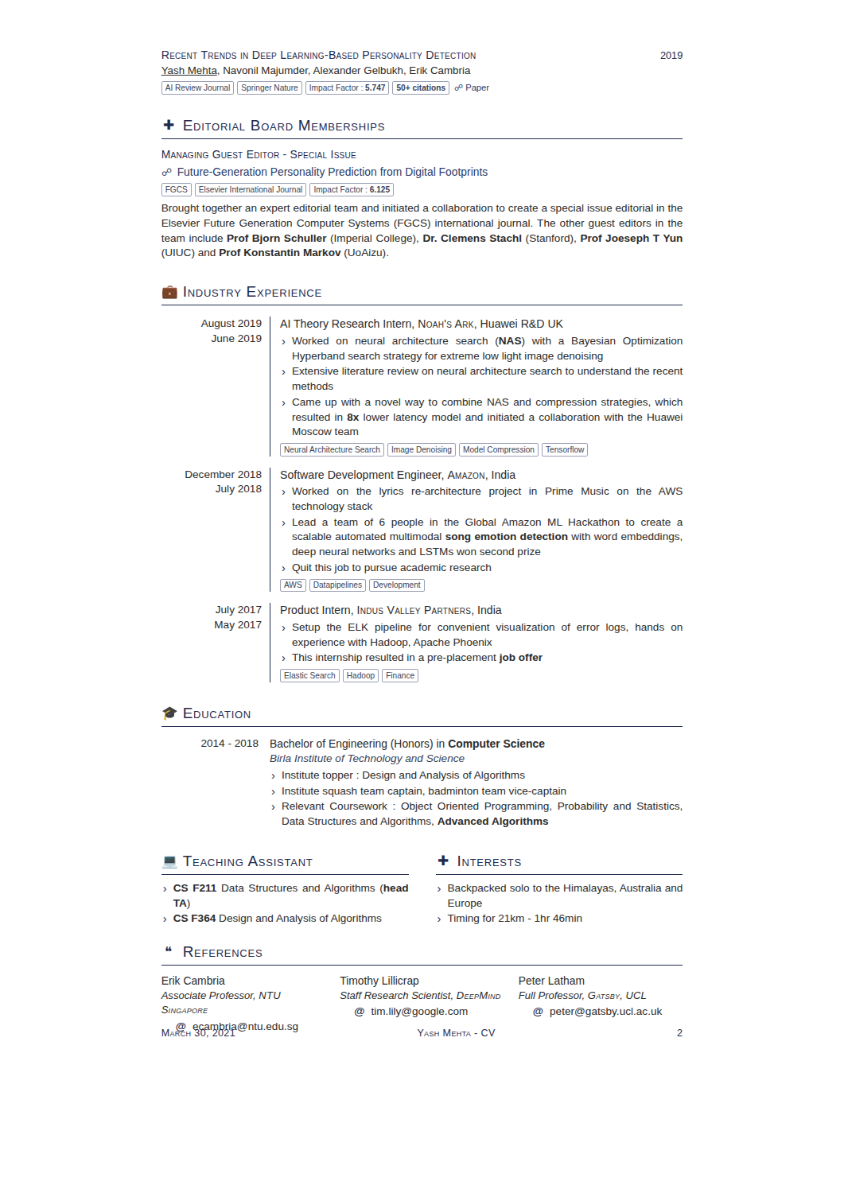Recent Trends in Deep Learning-Based Personality Detection
2019
Yash Mehta, Navonil Majumder, Alexander Gelbukh, Erik Cambria
AI Review Journal Springer Nature Impact Factor : 5.747 50+ citations ☍ Paper
✚
Editorial Board Memberships
Managing Guest Editor - Special Issue
☍ Future-Generation Personality Prediction from Digital Footprints
FGCS Elsevier International Journal Impact Factor : 6.125
Brought together an expert editorial team and initiated a collaboration to create a special issue editorial in the Elsevier Future Generation Computer Systems (FGCS) international journal. The other guest editors in the team include Prof Bjorn Schuller (Imperial College), Dr. Clemens Stachl (Stanford), Prof Joeseph T Yun (UIUC) and Prof Konstantin Markov (UoAizu).
💼
Industry Experience
August 2019
June 2019
AI Theory Research Intern, Noah's Ark, Huawei R&D UK
Worked on neural architecture search (NAS) with a Bayesian Optimization Hyperband search strategy for extreme low light image denoising
Extensive literature review on neural architecture search to understand the recent methods
Came up with a novel way to combine NAS and compression strategies, which resulted in 8x lower latency model and initiated a collaboration with the Huawei Moscow team
Neural Architecture Search Image Denoising Model Compression Tensorflow
December 2018
July 2018
Software Development Engineer, Amazon, India
Worked on the lyrics re-architecture project in Prime Music on the AWS technology stack
Lead a team of 6 people in the Global Amazon ML Hackathon to create a scalable automated multimodal song emotion detection with word embeddings, deep neural networks and LSTMs won second prize
Quit this job to pursue academic research
AWS Datapipelines Development
July 2017
May 2017
Product Intern, Indus Valley Partners, India
Setup the ELK pipeline for convenient visualization of error logs, hands on experience with Hadoop, Apache Phoenix
This internship resulted in a pre-placement job offer
Elastic Search Hadoop Finance
🎓
Education
2014 - 2018
Bachelor of Engineering (Honors) in Computer Science
Birla Institute of Technology and Science
Institute topper : Design and Analysis of Algorithms
Institute squash team captain, badminton team vice-captain
Relevant Coursework : Object Oriented Programming, Probability and Statistics, Data Structures and Algorithms, Advanced Algorithms
💻
Teaching Assistant
CS F211 Data Structures and Algorithms (head TA)
CS F364 Design and Analysis of Algorithms
✚
Interests
Backpacked solo to the Himalayas, Australia and Europe
Timing for 21km - 1hr 46min
❝
References
Erik Cambria
Associate Professor, NTU Singapore
@ecambria@ntu.edu.sg
Timothy Lillicrap
Staff Research Scientist, DeepMind
@tim.lily@google.com
Peter Latham
Full Professor, Gatsby, UCL
@peter@gatsby.ucl.ac.uk
March 30, 2021
Yash Mehta - CV
2